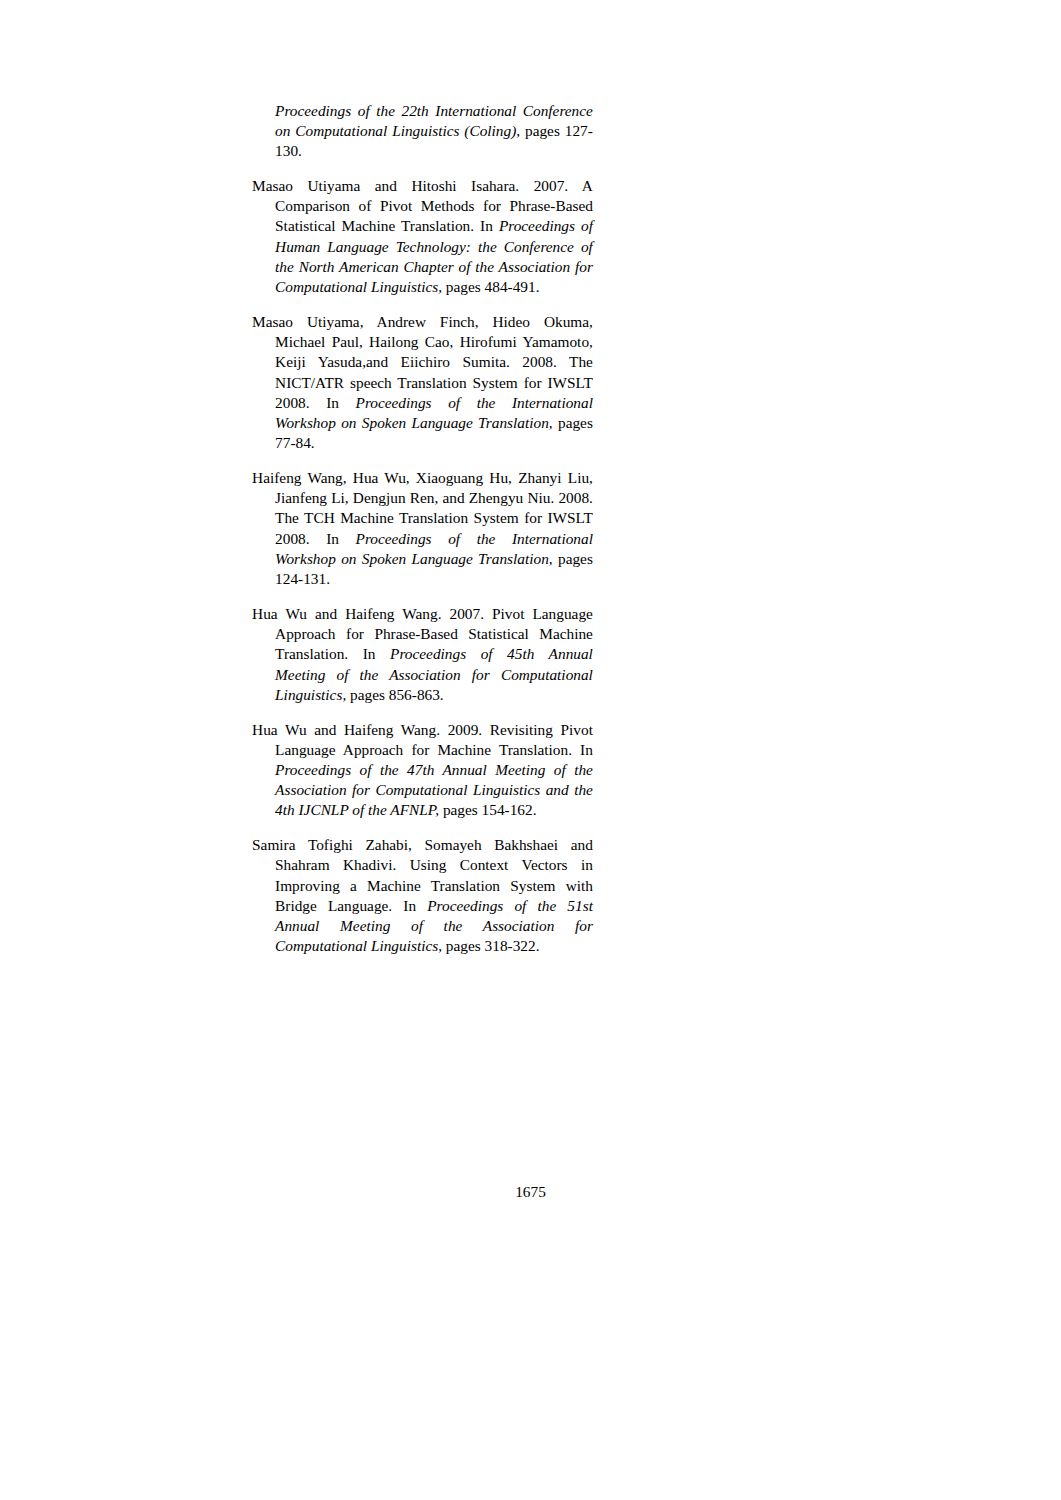Proceedings of the 22th International Conference on Computational Linguistics (Coling), pages 127-130.
Masao Utiyama and Hitoshi Isahara. 2007. A Comparison of Pivot Methods for Phrase-Based Statistical Machine Translation. In Proceedings of Human Language Technology: the Conference of the North American Chapter of the Association for Computational Linguistics, pages 484-491.
Masao Utiyama, Andrew Finch, Hideo Okuma, Michael Paul, Hailong Cao, Hirofumi Yamamoto, Keiji Yasuda,and Eiichiro Sumita. 2008. The NICT/ATR speech Translation System for IWSLT 2008. In Proceedings of the International Workshop on Spoken Language Translation, pages 77-84.
Haifeng Wang, Hua Wu, Xiaoguang Hu, Zhanyi Liu, Jianfeng Li, Dengjun Ren, and Zhengyu Niu. 2008. The TCH Machine Translation System for IWSLT 2008. In Proceedings of the International Workshop on Spoken Language Translation, pages 124-131.
Hua Wu and Haifeng Wang. 2007. Pivot Language Approach for Phrase-Based Statistical Machine Translation. In Proceedings of 45th Annual Meeting of the Association for Computational Linguistics, pages 856-863.
Hua Wu and Haifeng Wang. 2009. Revisiting Pivot Language Approach for Machine Translation. In Proceedings of the 47th Annual Meeting of the Association for Computational Linguistics and the 4th IJCNLP of the AFNLP, pages 154-162.
Samira Tofighi Zahabi, Somayeh Bakhshaei and Shahram Khadivi. Using Context Vectors in Improving a Machine Translation System with Bridge Language. In Proceedings of the 51st Annual Meeting of the Association for Computational Linguistics, pages 318-322.
1675